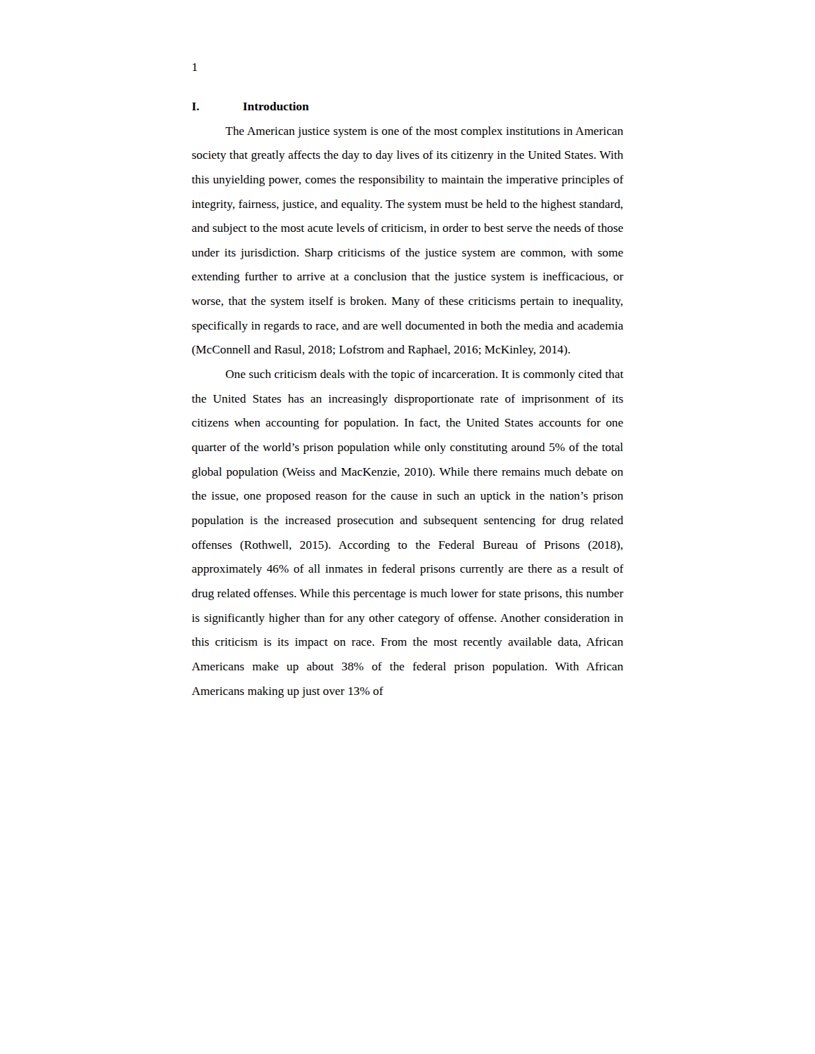1
I. Introduction
The American justice system is one of the most complex institutions in American society that greatly affects the day to day lives of its citizenry in the United States. With this unyielding power, comes the responsibility to maintain the imperative principles of integrity, fairness, justice, and equality. The system must be held to the highest standard, and subject to the most acute levels of criticism, in order to best serve the needs of those under its jurisdiction. Sharp criticisms of the justice system are common, with some extending further to arrive at a conclusion that the justice system is inefficacious, or worse, that the system itself is broken. Many of these criticisms pertain to inequality, specifically in regards to race, and are well documented in both the media and academia (McConnell and Rasul, 2018; Lofstrom and Raphael, 2016; McKinley, 2014).
One such criticism deals with the topic of incarceration. It is commonly cited that the United States has an increasingly disproportionate rate of imprisonment of its citizens when accounting for population. In fact, the United States accounts for one quarter of the world’s prison population while only constituting around 5% of the total global population (Weiss and MacKenzie, 2010). While there remains much debate on the issue, one proposed reason for the cause in such an uptick in the nation’s prison population is the increased prosecution and subsequent sentencing for drug related offenses (Rothwell, 2015). According to the Federal Bureau of Prisons (2018), approximately 46% of all inmates in federal prisons currently are there as a result of drug related offenses. While this percentage is much lower for state prisons, this number is significantly higher than for any other category of offense. Another consideration in this criticism is its impact on race. From the most recently available data, African Americans make up about 38% of the federal prison population. With African Americans making up just over 13% of